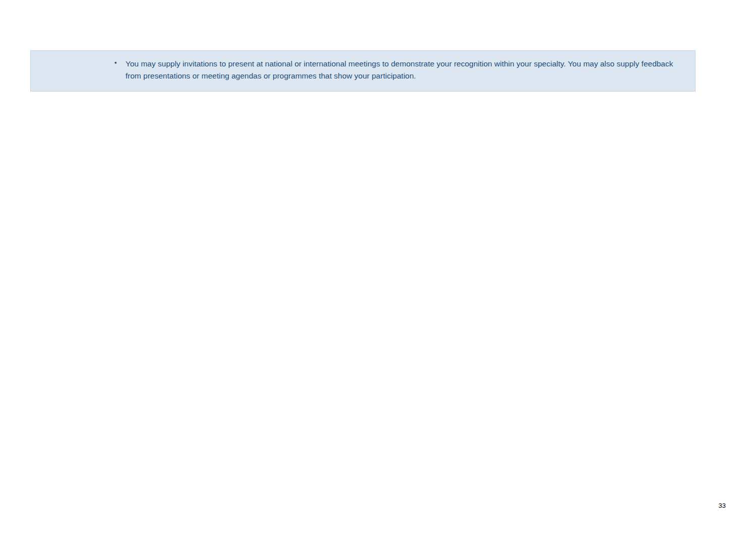You may supply invitations to present at national or international meetings to demonstrate your recognition within your specialty. You may also supply feedback from presentations or meeting agendas or programmes that show your participation.
33